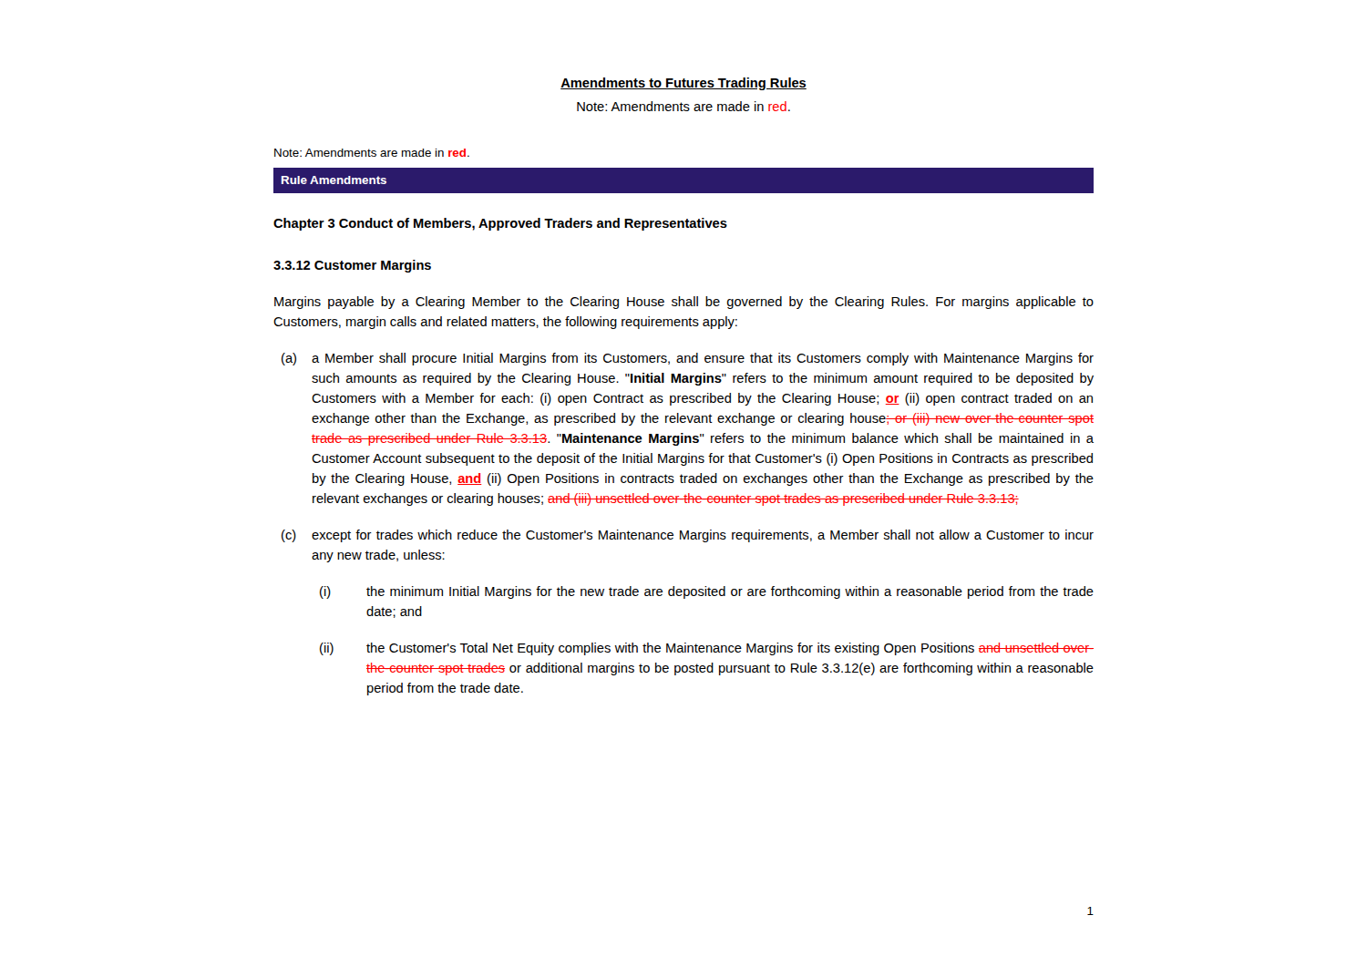Amendments to Futures Trading Rules
Note: Amendments are made in red.
Note: Amendments are made in red.
Rule Amendments
Chapter 3 Conduct of Members, Approved Traders and Representatives
3.3.12 Customer Margins
Margins payable by a Clearing Member to the Clearing House shall be governed by the Clearing Rules. For margins applicable to Customers, margin calls and related matters, the following requirements apply:
(a) a Member shall procure Initial Margins from its Customers, and ensure that its Customers comply with Maintenance Margins for such amounts as required by the Clearing House. "Initial Margins" refers to the minimum amount required to be deposited by Customers with a Member for each: (i) open Contract as prescribed by the Clearing House; or (ii) open contract traded on an exchange other than the Exchange, as prescribed by the relevant exchange or clearing house; or (iii) new over-the-counter spot trade as prescribed under Rule 3.3.13. "Maintenance Margins" refers to the minimum balance which shall be maintained in a Customer Account subsequent to the deposit of the Initial Margins for that Customer's (i) Open Positions in Contracts as prescribed by the Clearing House, and (ii) Open Positions in contracts traded on exchanges other than the Exchange as prescribed by the relevant exchanges or clearing houses; and (iii) unsettled over-the-counter spot trades as prescribed under Rule 3.3.13;
(c) except for trades which reduce the Customer's Maintenance Margins requirements, a Member shall not allow a Customer to incur any new trade, unless:
(i) the minimum Initial Margins for the new trade are deposited or are forthcoming within a reasonable period from the trade date; and
(ii) the Customer's Total Net Equity complies with the Maintenance Margins for its existing Open Positions and unsettled over-the-counter spot trades or additional margins to be posted pursuant to Rule 3.3.12(e) are forthcoming within a reasonable period from the trade date.
1